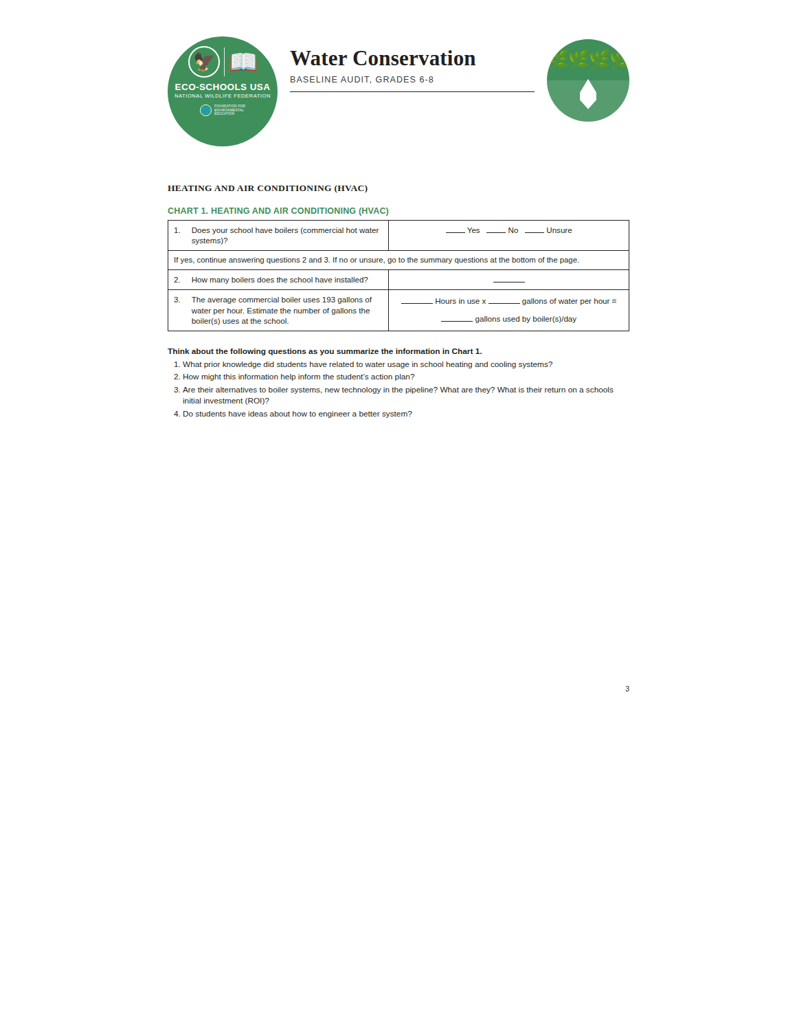🦅
📖
ECO-SCHOOLS USA
NATIONAL WILDLIFE FEDERATION
🌐
FOUNDATION FOR
ENVIRONMENTAL
EDUCATION
Water Conservation
BASELINE AUDIT, GRADES 6-8
🌿🌿🌿🌿
HEATING AND AIR CONDITIONING (HVAC)
CHART 1. HEATING AND AIR CONDITIONING (HVAC)
| 1. | Does your school have boilers (commercial hot water systems)? | Yes No Unsure |
| If yes, continue answering questions 2 and 3. If no or unsure, go to the summary questions at the bottom of the page. |
| 2. | How many boilers does the school have installed? | |
| 3. | The average commercial boiler uses 193 gallons of water per hour. Estimate the number of gallons the boiler(s) uses at the school. | Hours in use x gallons of water per hour = gallons used by boiler(s)/day |
Think about the following questions as you summarize the information in Chart 1.
What prior knowledge did students have related to water usage in school heating and cooling systems?
How might this information help inform the student’s action plan?
Are their alternatives to boiler systems, new technology in the pipeline? What are they? What is their return on a schools initial investment (ROI)?
Do students have ideas about how to engineer a better system?
3